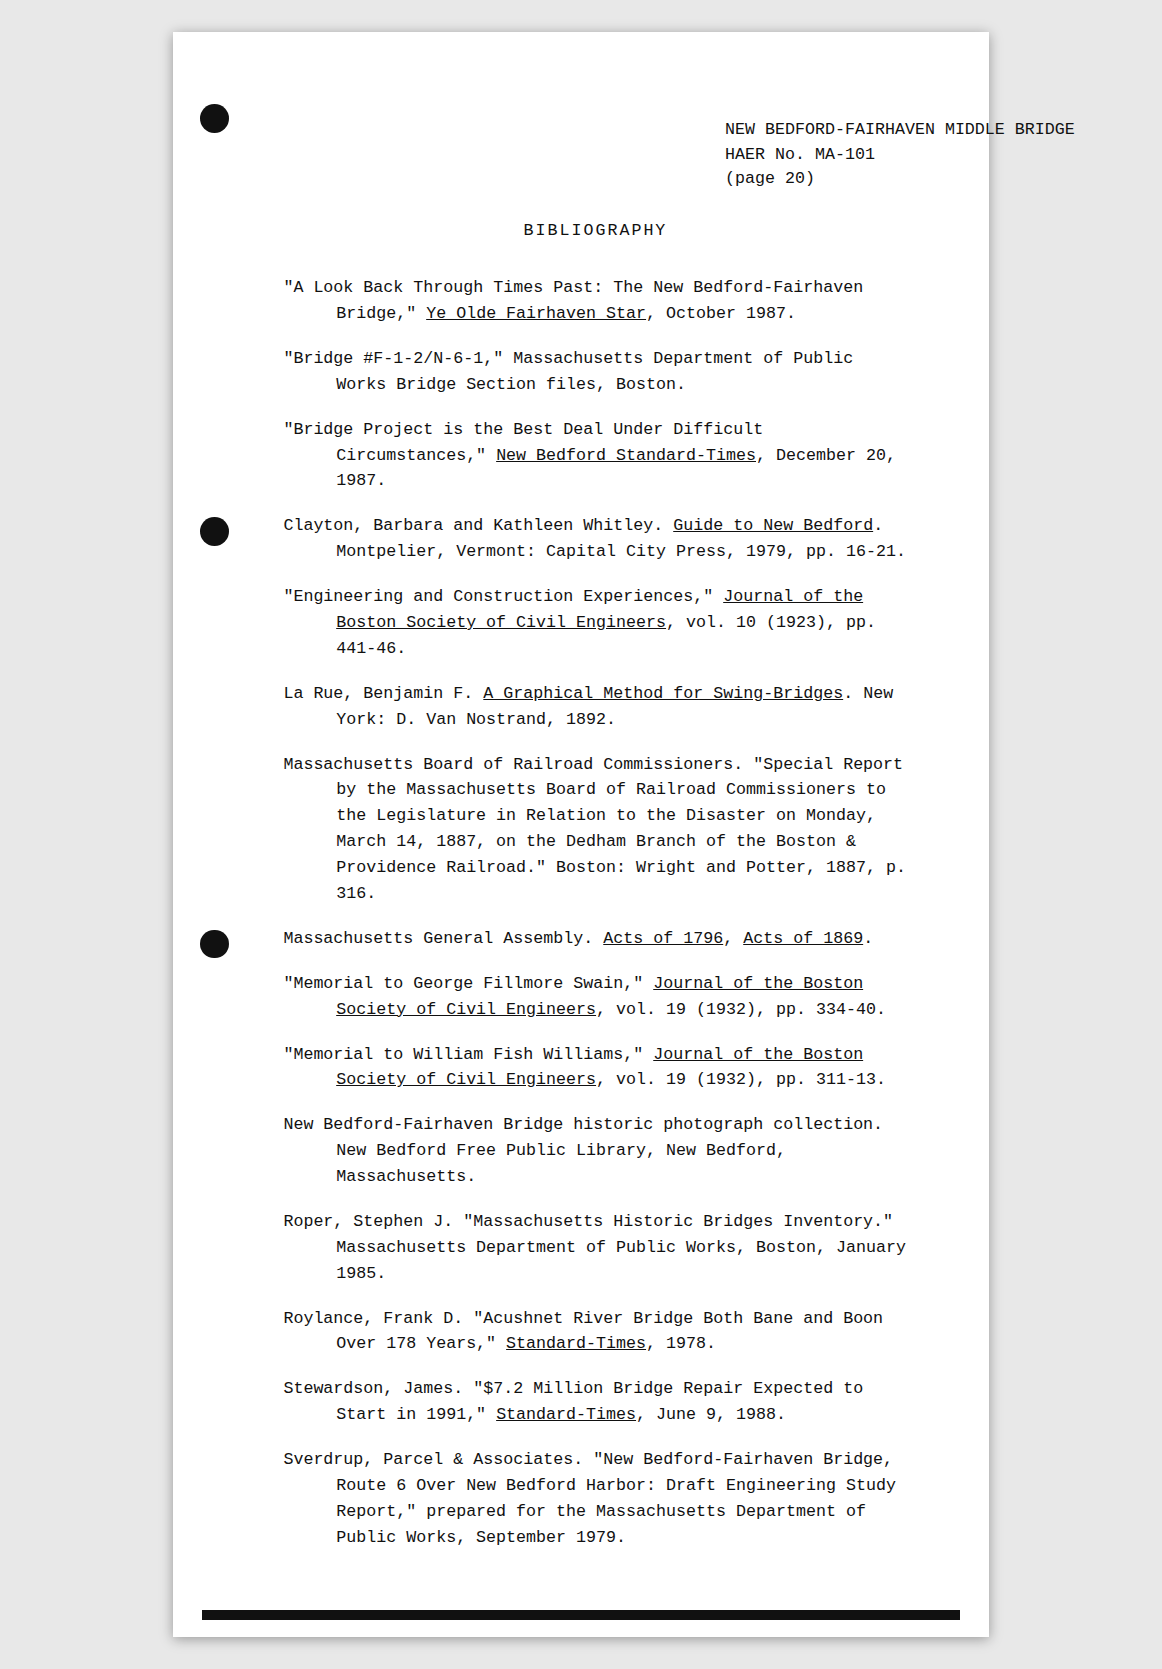NEW BEDFORD-FAIRHAVEN MIDDLE BRIDGE
HAER No. MA-101
(page 20)
BIBLIOGRAPHY
"A Look Back Through Times Past: The New Bedford-Fairhaven Bridge," Ye Olde Fairhaven Star, October 1987.
"Bridge #F-1-2/N-6-1," Massachusetts Department of Public Works Bridge Section files, Boston.
"Bridge Project is the Best Deal Under Difficult Circumstances," New Bedford Standard-Times, December 20, 1987.
Clayton, Barbara and Kathleen Whitley. Guide to New Bedford. Montpelier, Vermont: Capital City Press, 1979, pp. 16-21.
"Engineering and Construction Experiences," Journal of the Boston Society of Civil Engineers, vol. 10 (1923), pp. 441-46.
La Rue, Benjamin F. A Graphical Method for Swing-Bridges. New York: D. Van Nostrand, 1892.
Massachusetts Board of Railroad Commissioners. "Special Report by the Massachusetts Board of Railroad Commissioners to the Legislature in Relation to the Disaster on Monday, March 14, 1887, on the Dedham Branch of the Boston & Providence Railroad." Boston: Wright and Potter, 1887, p. 316.
Massachusetts General Assembly. Acts of 1796, Acts of 1869.
"Memorial to George Fillmore Swain," Journal of the Boston Society of Civil Engineers, vol. 19 (1932), pp. 334-40.
"Memorial to William Fish Williams," Journal of the Boston Society of Civil Engineers, vol. 19 (1932), pp. 311-13.
New Bedford-Fairhaven Bridge historic photograph collection. New Bedford Free Public Library, New Bedford, Massachusetts.
Roper, Stephen J. "Massachusetts Historic Bridges Inventory." Massachusetts Department of Public Works, Boston, January 1985.
Roylance, Frank D. "Acushnet River Bridge Both Bane and Boon Over 178 Years," Standard-Times, 1978.
Stewardson, James. "$7.2 Million Bridge Repair Expected to Start in 1991," Standard-Times, June 9, 1988.
Sverdrup, Parcel & Associates. "New Bedford-Fairhaven Bridge, Route 6 Over New Bedford Harbor: Draft Engineering Study Report," prepared for the Massachusetts Department of Public Works, September 1979.